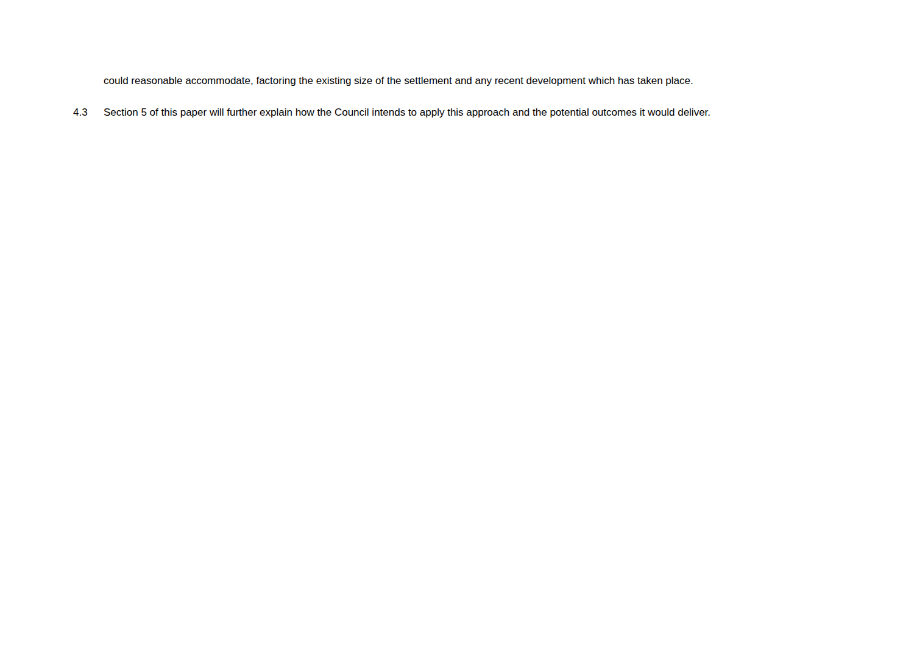could reasonable accommodate, factoring the existing size of the settlement and any recent development which has taken place.
4.3
Section 5 of this paper will further explain how the Council intends to apply this approach and the potential outcomes it would deliver.